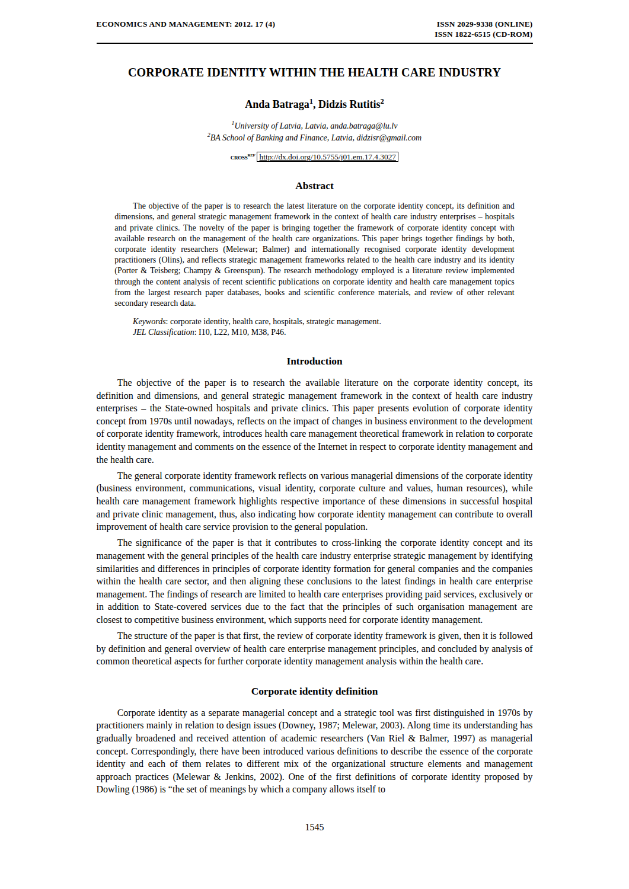ECONOMICS AND MANAGEMENT: 2012. 17 (4)
ISSN 2029-9338 (ONLINE)
ISSN 1822-6515 (CD-ROM)
Corporate Identity within the Health Care Industry
Anda Batraga1, Didzis Rutitis2
1University of Latvia, Latvia, anda.batraga@lu.lv
2BA School of Banking and Finance, Latvia, didzisr@gmail.com
crossref http://dx.doi.org/10.5755/j01.em.17.4.3027
Abstract
The objective of the paper is to research the latest literature on the corporate identity concept, its definition and dimensions, and general strategic management framework in the context of health care industry enterprises – hospitals and private clinics. The novelty of the paper is bringing together the framework of corporate identity concept with available research on the management of the health care organizations. This paper brings together findings by both, corporate identity researchers (Melewar; Balmer) and internationally recognised corporate identity development practitioners (Olins), and reflects strategic management frameworks related to the health care industry and its identity (Porter & Teisberg; Champy & Greenspun). The research methodology employed is a literature review implemented through the content analysis of recent scientific publications on corporate identity and health care management topics from the largest research paper databases, books and scientific conference materials, and review of other relevant secondary research data.
Keywords: corporate identity, health care, hospitals, strategic management.
JEL Classification: I10, L22, M10, M38, P46.
Introduction
The objective of the paper is to research the available literature on the corporate identity concept, its definition and dimensions, and general strategic management framework in the context of health care industry enterprises – the State-owned hospitals and private clinics. This paper presents evolution of corporate identity concept from 1970s until nowadays, reflects on the impact of changes in business environment to the development of corporate identity framework, introduces health care management theoretical framework in relation to corporate identity management and comments on the essence of the Internet in respect to corporate identity management and the health care.
The general corporate identity framework reflects on various managerial dimensions of the corporate identity (business environment, communications, visual identity, corporate culture and values, human resources), while health care management framework highlights respective importance of these dimensions in successful hospital and private clinic management, thus, also indicating how corporate identity management can contribute to overall improvement of health care service provision to the general population.
The significance of the paper is that it contributes to cross-linking the corporate identity concept and its management with the general principles of the health care industry enterprise strategic management by identifying similarities and differences in principles of corporate identity formation for general companies and the companies within the health care sector, and then aligning these conclusions to the latest findings in health care enterprise management. The findings of research are limited to health care enterprises providing paid services, exclusively or in addition to State-covered services due to the fact that the principles of such organisation management are closest to competitive business environment, which supports need for corporate identity management.
The structure of the paper is that first, the review of corporate identity framework is given, then it is followed by definition and general overview of health care enterprise management principles, and concluded by analysis of common theoretical aspects for further corporate identity management analysis within the health care.
Corporate identity definition
Corporate identity as a separate managerial concept and a strategic tool was first distinguished in 1970s by practitioners mainly in relation to design issues (Downey, 1987; Melewar, 2003). Along time its understanding has gradually broadened and received attention of academic researchers (Van Riel & Balmer, 1997) as managerial concept. Correspondingly, there have been introduced various definitions to describe the essence of the corporate identity and each of them relates to different mix of the organizational structure elements and management approach practices (Melewar & Jenkins, 2002). One of the first definitions of corporate identity proposed by Dowling (1986) is “the set of meanings by which a company allows itself to
1545